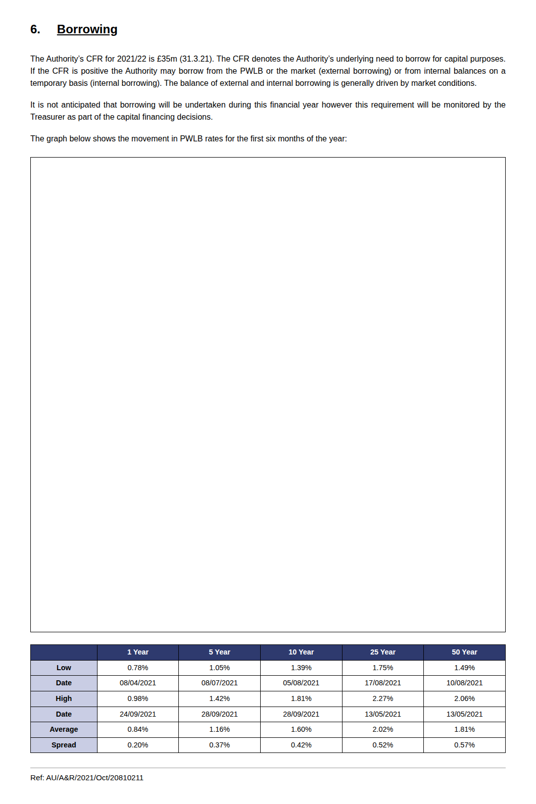6. Borrowing
The Authority’s CFR for 2021/22 is £35m (31.3.21). The CFR denotes the Authority’s underlying need to borrow for capital purposes. If the CFR is positive the Authority may borrow from the PWLB or the market (external borrowing) or from internal balances on a temporary basis (internal borrowing). The balance of external and internal borrowing is generally driven by market conditions.
It is not anticipated that borrowing will be undertaken during this financial year however this requirement will be monitored by the Treasurer as part of the capital financing decisions.
The graph below shows the movement in PWLB rates for the first six months of the year:
| | 1 Year | 5 Year | 10 Year | 25 Year | 50 Year |
| --- | --- | --- | --- | --- | --- |
| Low | 0.78% | 1.05% | 1.39% | 1.75% | 1.49% |
| Date | 08/04/2021 | 08/07/2021 | 05/08/2021 | 17/08/2021 | 10/08/2021 |
| High | 0.98% | 1.42% | 1.81% | 2.27% | 2.06% |
| Date | 24/09/2021 | 28/09/2021 | 28/09/2021 | 13/05/2021 | 13/05/2021 |
| Average | 0.84% | 1.16% | 1.60% | 2.02% | 1.81% |
| Spread | 0.20% | 0.37% | 0.42% | 0.52% | 0.57% |
Ref: AU/A&R/2021/Oct/20810211